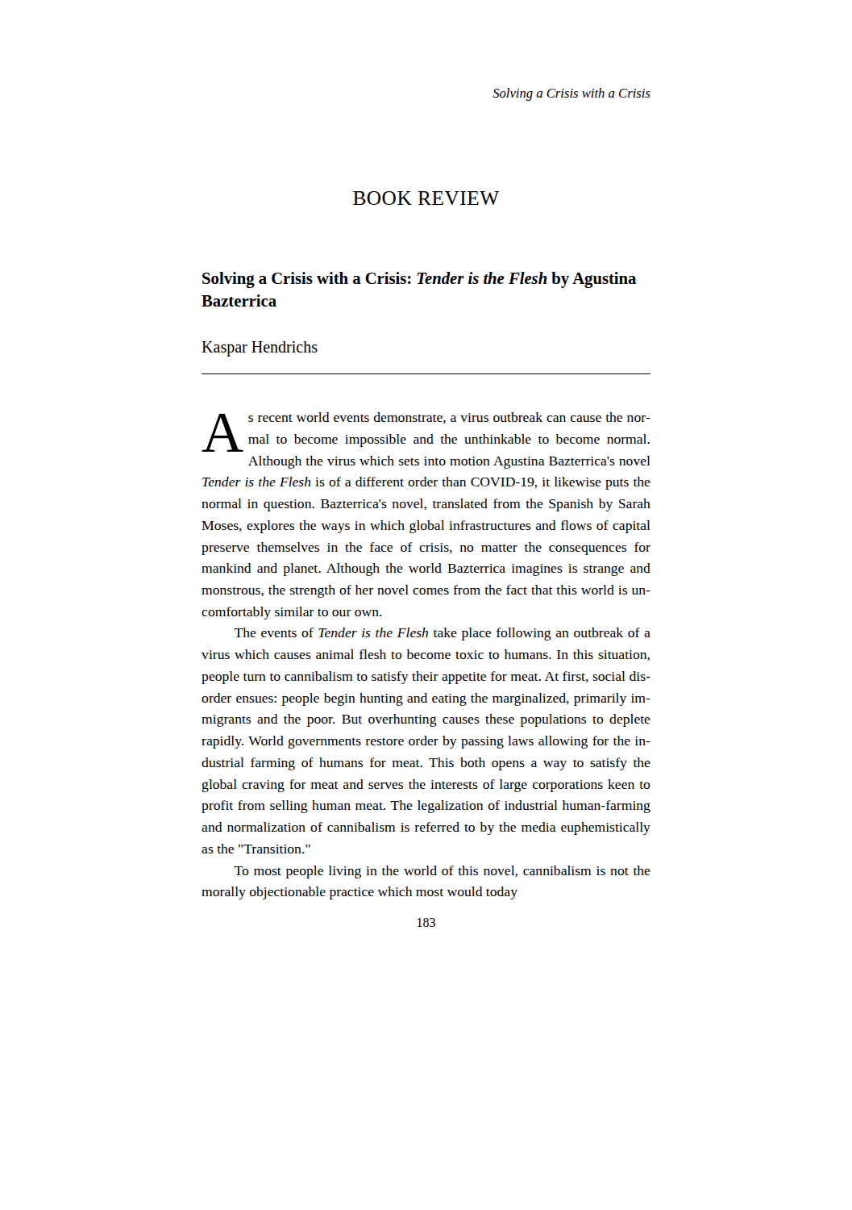Solving a Crisis with a Crisis
BOOK REVIEW
Solving a Crisis with a Crisis: Tender is the Flesh by Agustina Bazterrica
Kaspar Hendrichs
As recent world events demonstrate, a virus outbreak can cause the normal to become impossible and the unthinkable to become normal. Although the virus which sets into motion Agustina Bazterrica's novel Tender is the Flesh is of a different order than COVID-19, it likewise puts the normal in question. Bazterrica's novel, translated from the Spanish by Sarah Moses, explores the ways in which global infrastructures and flows of capital preserve themselves in the face of crisis, no matter the consequences for mankind and planet. Although the world Bazterrica imagines is strange and monstrous, the strength of her novel comes from the fact that this world is uncomfortably similar to our own.
The events of Tender is the Flesh take place following an outbreak of a virus which causes animal flesh to become toxic to humans. In this situation, people turn to cannibalism to satisfy their appetite for meat. At first, social disorder ensues: people begin hunting and eating the marginalized, primarily immigrants and the poor. But overhunting causes these populations to deplete rapidly. World governments restore order by passing laws allowing for the industrial farming of humans for meat. This both opens a way to satisfy the global craving for meat and serves the interests of large corporations keen to profit from selling human meat. The legalization of industrial human-farming and normalization of cannibalism is referred to by the media euphemistically as the "Transition."
To most people living in the world of this novel, cannibalism is not the morally objectionable practice which most would today
183